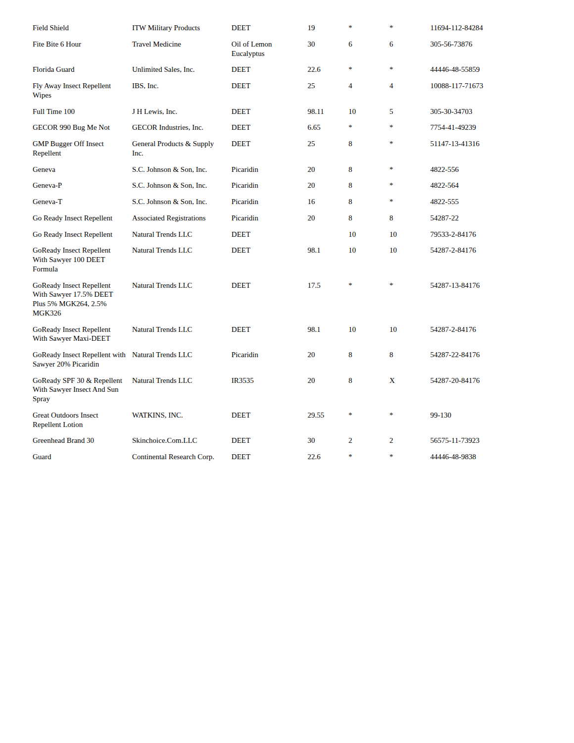| Field Shield | ITW Military Products | DEET | 19 | * | * | 11694-112-84284 |
| Fite Bite 6 Hour | Travel Medicine | Oil of Lemon Eucalyptus | 30 | 6 | 6 | 305-56-73876 |
| Florida Guard | Unlimited Sales, Inc. | DEET | 22.6 | * | * | 44446-48-55859 |
| Fly Away Insect Repellent Wipes | IBS, Inc. | DEET | 25 | 4 | 4 | 10088-117-71673 |
| Full Time 100 | J H Lewis, Inc. | DEET | 98.11 | 10 | 5 | 305-30-34703 |
| GECOR 990 Bug Me Not | GECOR Industries, Inc. | DEET | 6.65 | * | * | 7754-41-49239 |
| GMP Bugger Off Insect Repellent | General Products & Supply Inc. | DEET | 25 | 8 | * | 51147-13-41316 |
| Geneva | S.C. Johnson & Son, Inc. | Picaridin | 20 | 8 | * | 4822-556 |
| Geneva-P | S.C. Johnson & Son, Inc. | Picaridin | 20 | 8 | * | 4822-564 |
| Geneva-T | S.C. Johnson & Son, Inc. | Picaridin | 16 | 8 | * | 4822-555 |
| Go Ready Insect Repellent | Associated Registrations | Picaridin | 20 | 8 | 8 | 54287-22 |
| Go Ready Insect Repellent | Natural Trends LLC | DEET | | 10 | 10 | 79533-2-84176 |
| GoReady Insect Repellent With Sawyer 100 DEET Formula | Natural Trends LLC | DEET | 98.1 | 10 | 10 | 54287-2-84176 |
| GoReady Insect Repellent With Sawyer 17.5% DEET Plus 5% MGK264, 2.5% MGK326 | Natural Trends LLC | DEET | 17.5 | * | * | 54287-13-84176 |
| GoReady Insect Repellent With Sawyer Maxi-DEET | Natural Trends LLC | DEET | 98.1 | 10 | 10 | 54287-2-84176 |
| GoReady Insect Repellent with Sawyer 20% Picaridin | Natural Trends LLC | Picaridin | 20 | 8 | 8 | 54287-22-84176 |
| GoReady SPF 30 & Repellent With Sawyer Insect And Sun Spray | Natural Trends LLC | IR3535 | 20 | 8 | X | 54287-20-84176 |
| Great Outdoors Insect Repellent Lotion | WATKINS, INC. | DEET | 29.55 | * | * | 99-130 |
| Greenhead Brand 30 | Skinchoice.Com.LLC | DEET | 30 | 2 | 2 | 56575-11-73923 |
| Guard | Continental Research Corp. | DEET | 22.6 | * | * | 44446-48-9838 |